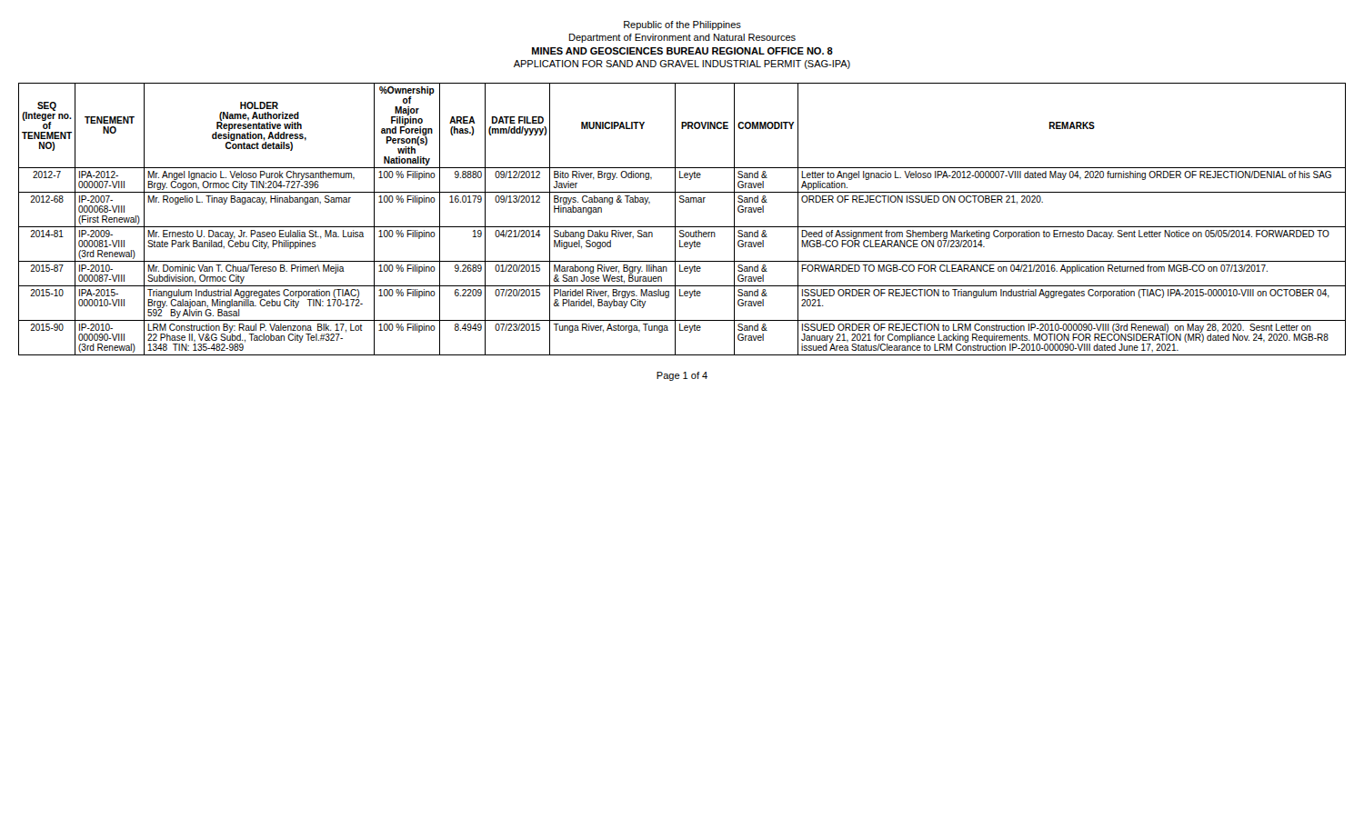Republic of the Philippines
Department of Environment and Natural Resources
MINES AND GEOSCIENCES BUREAU REGIONAL OFFICE NO. 8
APPLICATION FOR SAND AND GRAVEL INDUSTRIAL PERMIT (SAG-IPA)
| SEQ (Integer no. of TENEMENT NO) | TENEMENT NO | HOLDER (Name, Authorized Representative with designation, Address, Contact details) | %Ownership of Major Filipino and Foreign Person(s) with Nationality | AREA (has.) | DATE FILED (mm/dd/yyyy) | MUNICIPALITY | PROVINCE | COMMODITY | REMARKS |
| --- | --- | --- | --- | --- | --- | --- | --- | --- | --- |
| 2012-7 | IPA-2012-000007-VIII | Mr. Angel Ignacio L. Veloso Purok Chrysanthemum, Brgy. Cogon, Ormoc City TIN:204-727-396 | 100 % Filipino | 9.8880 | 09/12/2012 | Bito River, Brgy. Odiong, Javier | Leyte | Sand & Gravel | Letter to Angel Ignacio L. Veloso IPA-2012-000007-VIII dated May 04, 2020 furnishing ORDER OF REJECTION/DENIAL of his SAG Application. |
| 2012-68 | IP-2007-000068-VIII (First Renewal) | Mr. Rogelio L. Tinay Bagacay, Hinabangan, Samar | 100 % Filipino | 16.0179 | 09/13/2012 | Brgys. Cabang & Tabay, Hinabangan | Samar | Sand & Gravel | ORDER OF REJECTION ISSUED ON OCTOBER 21, 2020. |
| 2014-81 | IP-2009-000081-VIII (3rd Renewal) | Mr. Ernesto U. Dacay, Jr. Paseo Eulalia St., Ma. Luisa State Park Banilad, Cebu City, Philippines | 100 % Filipino | 19 | 04/21/2014 | Subang Daku River, San Miguel, Sogod | Southern Leyte | Sand & Gravel | Deed of Assignment from Shemberg Marketing Corporation to Ernesto Dacay. Sent Letter Notice on 05/05/2014. FORWARDED TO MGB-CO FOR CLEARANCE ON 07/23/2014. |
| 2015-87 | IP-2010-000087-VIII | Mr. Dominic Van T. Chua/Tereso B. Primer\ Mejia Subdivision, Ormoc City | 100 % Filipino | 9.2689 | 01/20/2015 | Marabong River, Bgry. Ilihan & San Jose West, Burauen | Leyte | Sand & Gravel | FORWARDED TO MGB-CO FOR CLEARANCE on 04/21/2016. Application Returned from MGB-CO on 07/13/2017. |
| 2015-10 | IPA-2015-000010-VIII | Triangulum Industrial Aggregates Corporation (TIAC) Brgy. Calajoan, Minglanilla. Cebu City TIN: 170-172-592 By Alvin G. Basal | 100 % Filipino | 6.2209 | 07/20/2015 | Plaridel River, Brgys. Maslug & Plaridel, Baybay City | Leyte | Sand & Gravel | ISSUED ORDER OF REJECTION to Triangulum Industrial Aggregates Corporation (TIAC) IPA-2015-000010-VIII on OCTOBER 04, 2021. |
| 2015-90 | IP-2010-000090-VIII (3rd Renewal) | LRM Construction By: Raul P. Valenzona Blk. 17, Lot 22 Phase II, V&G Subd., Tacloban City Tel.#327-1348 TIN: 135-482-989 | 100 % Filipino | 8.4949 | 07/23/2015 | Tunga River, Astorga, Tunga | Leyte | Sand & Gravel | ISSUED ORDER OF REJECTION to LRM Construction IP-2010-000090-VIII (3rd Renewal) on May 28, 2020. Sesnt Letter on January 21, 2021 for Compliance Lacking Requirements. MOTION FOR RECONSIDERATION (MR) dated Nov. 24, 2020. MGB-R8 issued Area Status/Clearance to LRM Construction IP-2010-000090-VIII dated June 17, 2021. |
Page 1 of 4